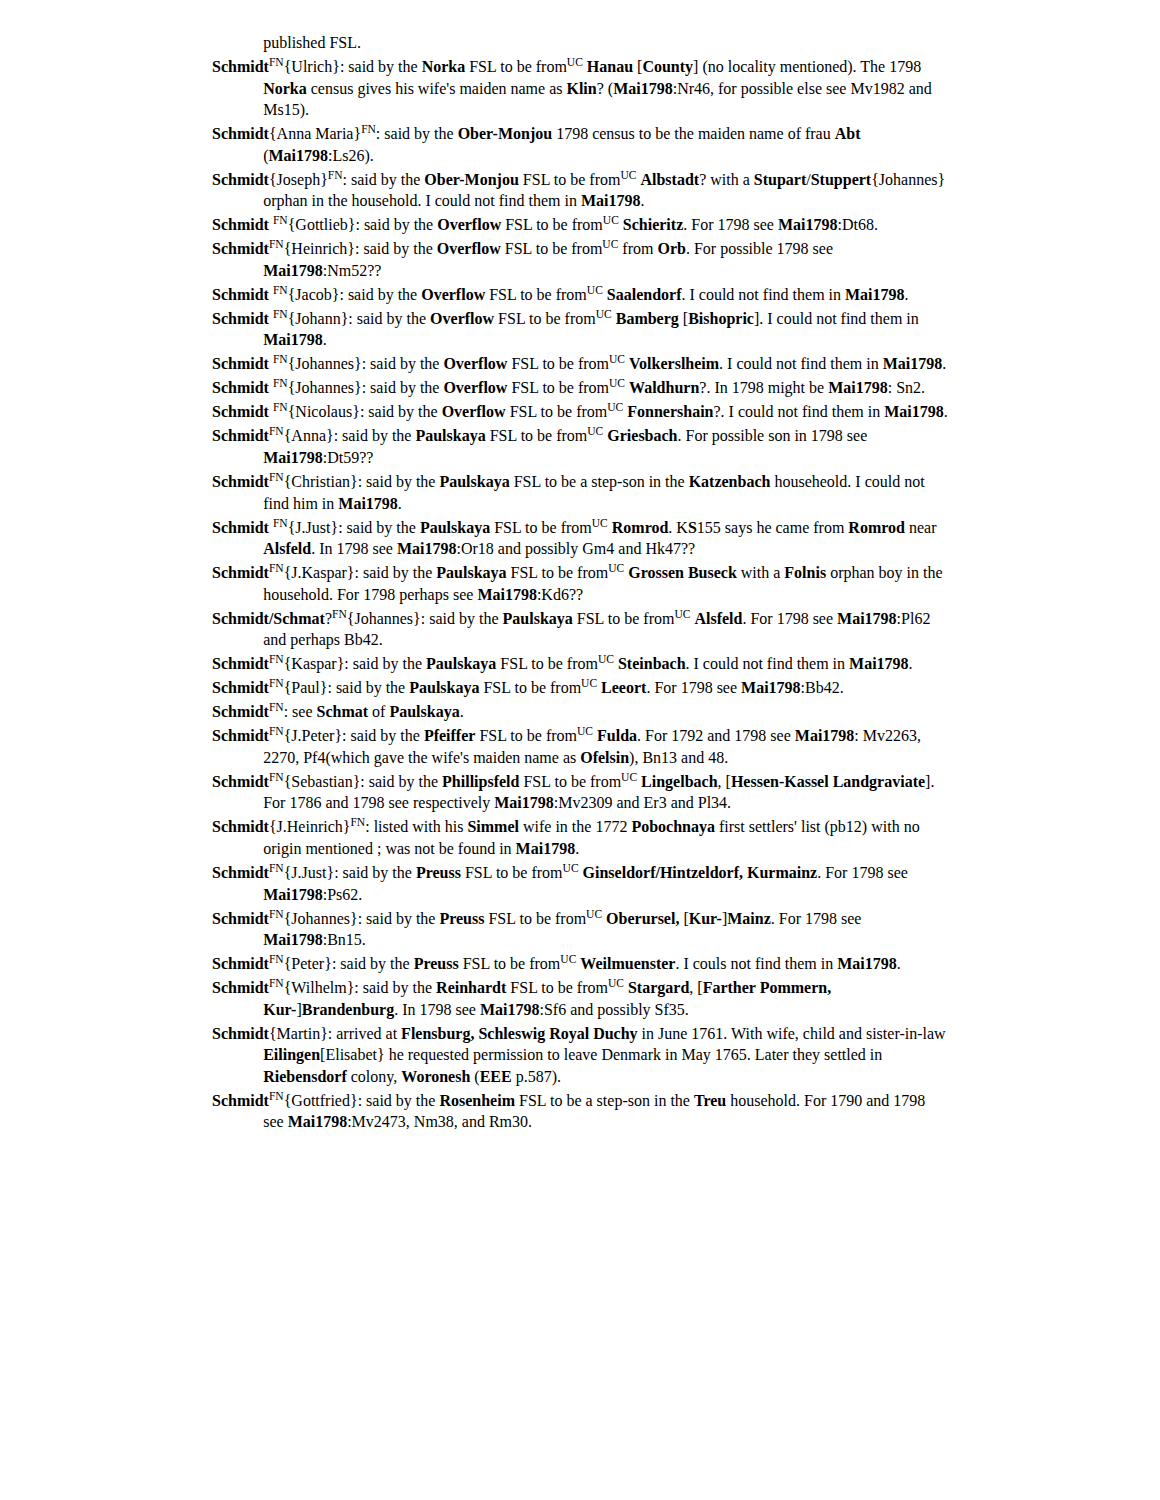published FSL.
SchmidtFN{Ulrich}: said by the Norka FSL to be fromUC Hanau [County] (no locality mentioned). The 1798 Norka census gives his wife's maiden name as Klin? (Mai1798:Nr46, for possible else see Mv1982 and Ms15).
Schmidt{Anna Maria}FN: said by the Ober-Monjou 1798 census to be the maiden name of frau Abt (Mai1798:Ls26).
Schmidt{Joseph}FN: said by the Ober-Monjou FSL to be fromUC Albstadt? with a Stupart/Stuppert{Johannes} orphan in the household. I could not find them in Mai1798.
Schmidt FN{Gottlieb}: said by the Overflow FSL to be fromUC Schieritz. For 1798 see Mai1798:Dt68.
SchmidtFN{Heinrich}: said by the Overflow FSL to be fromUC from Orb. For possible 1798 see Mai1798:Nm52??
Schmidt FN{Jacob}: said by the Overflow FSL to be fromUC Saalendorf. I could not find them in Mai1798.
Schmidt FN{Johann}: said by the Overflow FSL to be fromUC Bamberg [Bishopric]. I could not find them in Mai1798.
Schmidt FN{Johannes}: said by the Overflow FSL to be fromUC Volkerslheim. I could not find them in Mai1798.
Schmidt FN{Johannes}: said by the Overflow FSL to be fromUC Waldhurn?. In 1798 might be Mai1798: Sn2.
Schmidt FN{Nicolaus}: said by the Overflow FSL to be fromUC Fonnershain?. I could not find them in Mai1798.
SchmidtFN{Anna}: said by the Paulskaya FSL to be fromUC Griesbach. For possible son in 1798 see Mai1798:Dt59??
SchmidtFN{Christian}: said by the Paulskaya FSL to be a step-son in the Katzenbach househeold. I could not find him in Mai1798.
Schmidt FN{J.Just}: said by the Paulskaya FSL to be fromUC Romrod. KS155 says he came from Romrod near Alsfeld. In 1798 see Mai1798:Or18 and possibly Gm4 and Hk47??
SchmidtFN{J.Kaspar}: said by the Paulskaya FSL to be fromUC Grossen Buseck with a Folnis orphan boy in the household. For 1798 perhaps see Mai1798:Kd6??
Schmidt/Schmat?FN{Johannes}: said by the Paulskaya FSL to be fromUC Alsfeld. For 1798 see Mai1798:Pl62 and perhaps Bb42.
SchmidtFN{Kaspar}: said by the Paulskaya FSL to be fromUC Steinbach. I could not find them in Mai1798.
SchmidtFN{Paul}: said by the Paulskaya FSL to be fromUC Leeort. For 1798 see Mai1798:Bb42.
SchmidtFN: see Schmat of Paulskaya.
SchmidtFN{J.Peter}: said by the Pfeiffer FSL to be fromUC Fulda. For 1792 and 1798 see Mai1798: Mv2263, 2270, Pf4(which gave the wife's maiden name as Ofelsin), Bn13 and 48.
SchmidtFN{Sebastian}: said by the Phillipsfeld FSL to be fromUC Lingelbach, [Hessen-Kassel Landgraviate]. For 1786 and 1798 see respectively Mai1798:Mv2309 and Er3 and Pl34.
Schmidt{J.Heinrich}FN: listed with his Simmel wife in the 1772 Pobochnaya first settlers' list (pb12) with no origin mentioned ; was not be found in Mai1798.
SchmidtFN{J.Just}: said by the Preuss FSL to be fromUC Ginseldorf/Hintzeldorf, Kurmainz. For 1798 see Mai1798:Ps62.
SchmidtFN{Johannes}: said by the Preuss FSL to be fromUC Oberursel, [Kur-]Mainz. For 1798 see Mai1798:Bn15.
SchmidtFN{Peter}: said by the Preuss FSL to be fromUC Weilmuenster. I couls not find them in Mai1798.
SchmidtFN{Wilhelm}: said by the Reinhardt FSL to be fromUC Stargard, [Farther Pommern, Kur-]Brandenburg. In 1798 see Mai1798:Sf6 and possibly Sf35.
Schmidt{Martin}: arrived at Flensburg, Schleswig Royal Duchy in June 1761. With wife, child and sister-in-law Eilingen[Elisabet} he requested permission to leave Denmark in May 1765. Later they settled in Riebensdorf colony, Woronesh (EEE p.587).
SchmidtFN{Gottfried}: said by the Rosenheim FSL to be a step-son in the Treu household. For 1790 and 1798 see Mai1798:Mv2473, Nm38, and Rm30.